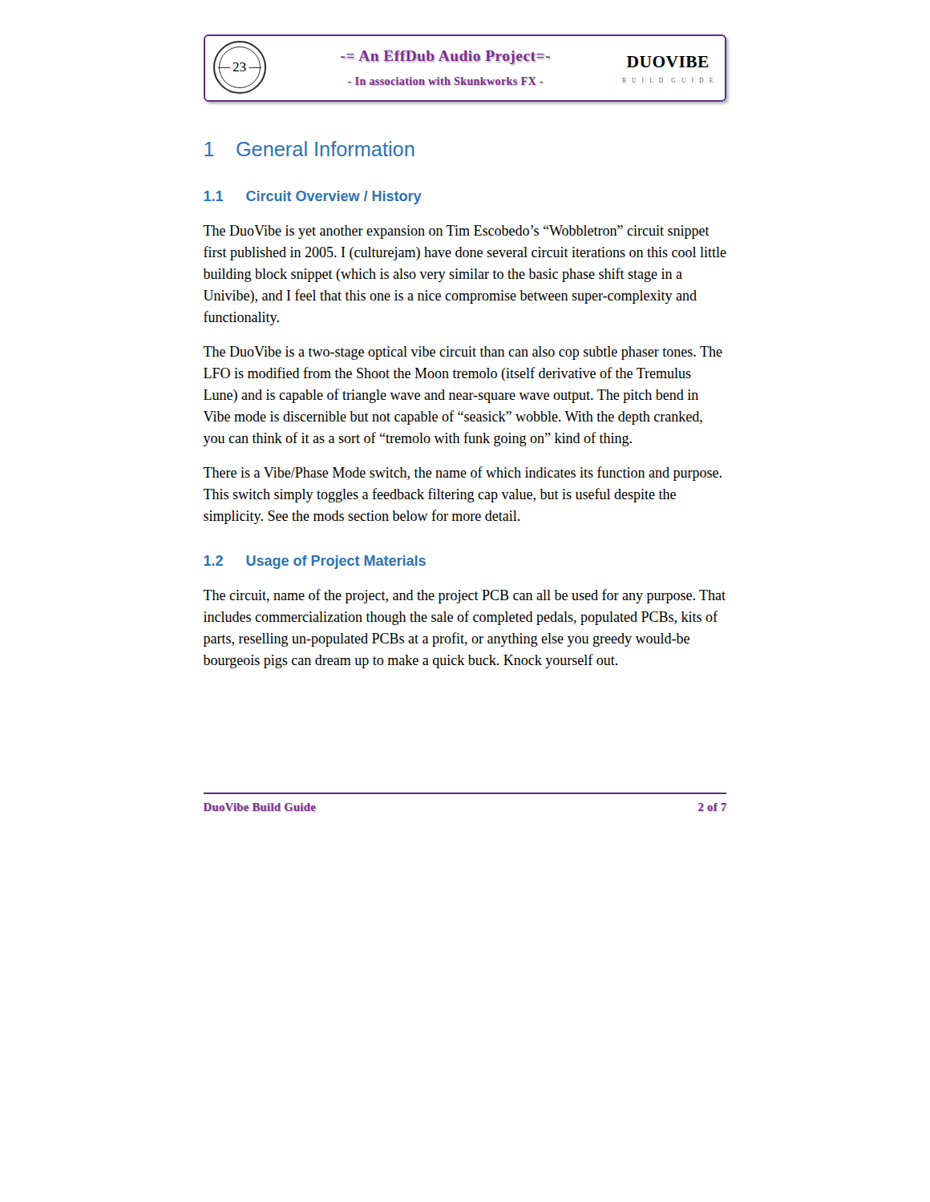23
-= An EffDub Audio Project=-
- In association with Skunkworks FX -
DUOVIBE
B U I L D G U I D E
1 General Information
1.1 Circuit Overview / History
The DuoVibe is yet another expansion on Tim Escobedo’s “Wobbletron” circuit snippet first published in 2005. I (culturejam) have done several circuit iterations on this cool little building block snippet (which is also very similar to the basic phase shift stage in a Univibe), and I feel that this one is a nice compromise between super-complexity and functionality.
The DuoVibe is a two-stage optical vibe circuit than can also cop subtle phaser tones. The LFO is modified from the Shoot the Moon tremolo (itself derivative of the Tremulus Lune) and is capable of triangle wave and near-square wave output. The pitch bend in Vibe mode is discernible but not capable of “seasick” wobble. With the depth cranked, you can think of it as a sort of “tremolo with funk going on” kind of thing.
There is a Vibe/Phase Mode switch, the name of which indicates its function and purpose. This switch simply toggles a feedback filtering cap value, but is useful despite the simplicity. See the mods section below for more detail.
1.2 Usage of Project Materials
The circuit, name of the project, and the project PCB can all be used for any purpose. That includes commercialization though the sale of completed pedals, populated PCBs, kits of parts, reselling un-populated PCBs at a profit, or anything else you greedy would-be bourgeois pigs can dream up to make a quick buck. Knock yourself out.
DuoVibe Build Guide
2 of 7